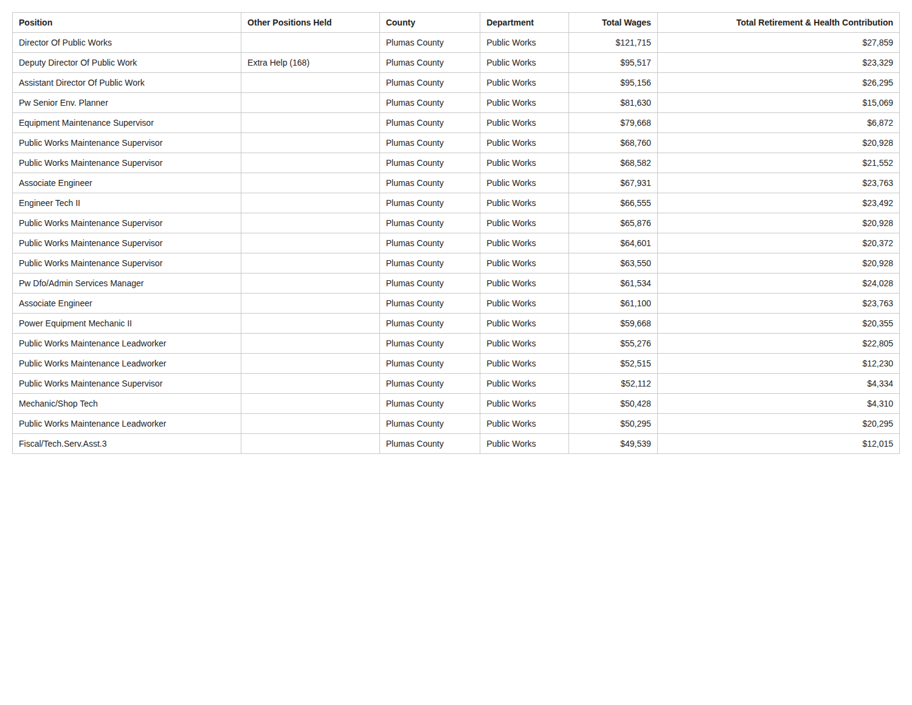Plumas County Public Works — Positions, Wages and Contributions
| Position | Other Positions Held | County | Department | Total Wages | Total Retirement & Health Contribution |
| --- | --- | --- | --- | --- | --- |
| Director Of Public Works | | Plumas County | Public Works | $121,715 | $27,859 |
| Deputy Director Of Public Work | Extra Help (168) | Plumas County | Public Works | $95,517 | $23,329 |
| Assistant Director Of Public Work | | Plumas County | Public Works | $95,156 | $26,295 |
| Pw Senior Env. Planner | | Plumas County | Public Works | $81,630 | $15,069 |
| Equipment Maintenance Supervisor | | Plumas County | Public Works | $79,668 | $6,872 |
| Public Works Maintenance Supervisor | | Plumas County | Public Works | $68,760 | $20,928 |
| Public Works Maintenance Supervisor | | Plumas County | Public Works | $68,582 | $21,552 |
| Associate Engineer | | Plumas County | Public Works | $67,931 | $23,763 |
| Engineer Tech II | | Plumas County | Public Works | $66,555 | $23,492 |
| Public Works Maintenance Supervisor | | Plumas County | Public Works | $65,876 | $20,928 |
| Public Works Maintenance Supervisor | | Plumas County | Public Works | $64,601 | $20,372 |
| Public Works Maintenance Supervisor | | Plumas County | Public Works | $63,550 | $20,928 |
| Pw Dfo/Admin Services Manager | | Plumas County | Public Works | $61,534 | $24,028 |
| Associate Engineer | | Plumas County | Public Works | $61,100 | $23,763 |
| Power Equipment Mechanic II | | Plumas County | Public Works | $59,668 | $20,355 |
| Public Works Maintenance Leadworker | | Plumas County | Public Works | $55,276 | $22,805 |
| Public Works Maintenance Leadworker | | Plumas County | Public Works | $52,515 | $12,230 |
| Public Works Maintenance Supervisor | | Plumas County | Public Works | $52,112 | $4,334 |
| Mechanic/Shop Tech | | Plumas County | Public Works | $50,428 | $4,310 |
| Public Works Maintenance Leadworker | | Plumas County | Public Works | $50,295 | $20,295 |
| Fiscal/Tech.Serv.Asst.3 | | Plumas County | Public Works | $49,539 | $12,015 |